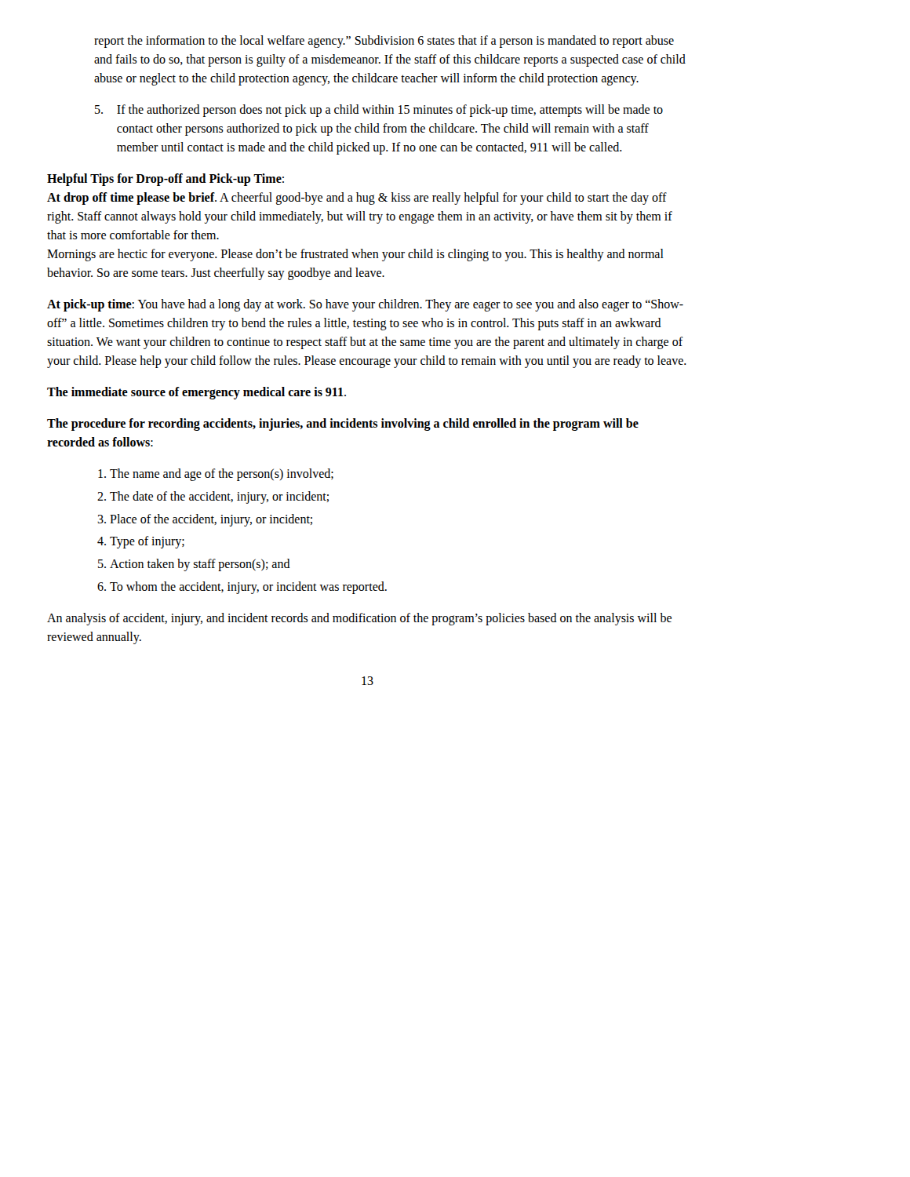report the information to the local welfare agency.” Subdivision 6 states that if a person is mandated to report abuse and fails to do so, that person is guilty of a misdemeanor. If the staff of this childcare reports a suspected case of child abuse or neglect to the child protection agency, the childcare teacher will inform the child protection agency.
If the authorized person does not pick up a child within 15 minutes of pick-up time, attempts will be made to contact other persons authorized to pick up the child from the childcare. The child will remain with a staff member until contact is made and the child picked up. If no one can be contacted, 911 will be called.
Helpful Tips for Drop-off and Pick-up Time:
At drop off time please be brief. A cheerful good-bye and a hug & kiss are really helpful for your child to start the day off right. Staff cannot always hold your child immediately, but will try to engage them in an activity, or have them sit by them if that is more comfortable for them.
Mornings are hectic for everyone. Please don’t be frustrated when your child is clinging to you. This is healthy and normal behavior. So are some tears. Just cheerfully say goodbye and leave.
At pick-up time: You have had a long day at work. So have your children. They are eager to see you and also eager to “Show-off” a little. Sometimes children try to bend the rules a little, testing to see who is in control. This puts staff in an awkward situation. We want your children to continue to respect staff but at the same time you are the parent and ultimately in charge of your child. Please help your child follow the rules. Please encourage your child to remain with you until you are ready to leave.
The immediate source of emergency medical care is 911.
The procedure for recording accidents, injuries, and incidents involving a child enrolled in the program will be recorded as follows:
The name and age of the person(s) involved;
The date of the accident, injury, or incident;
Place of the accident, injury, or incident;
Type of injury;
Action taken by staff person(s); and
To whom the accident, injury, or incident was reported.
An analysis of accident, injury, and incident records and modification of the program’s policies based on the analysis will be reviewed annually.
13